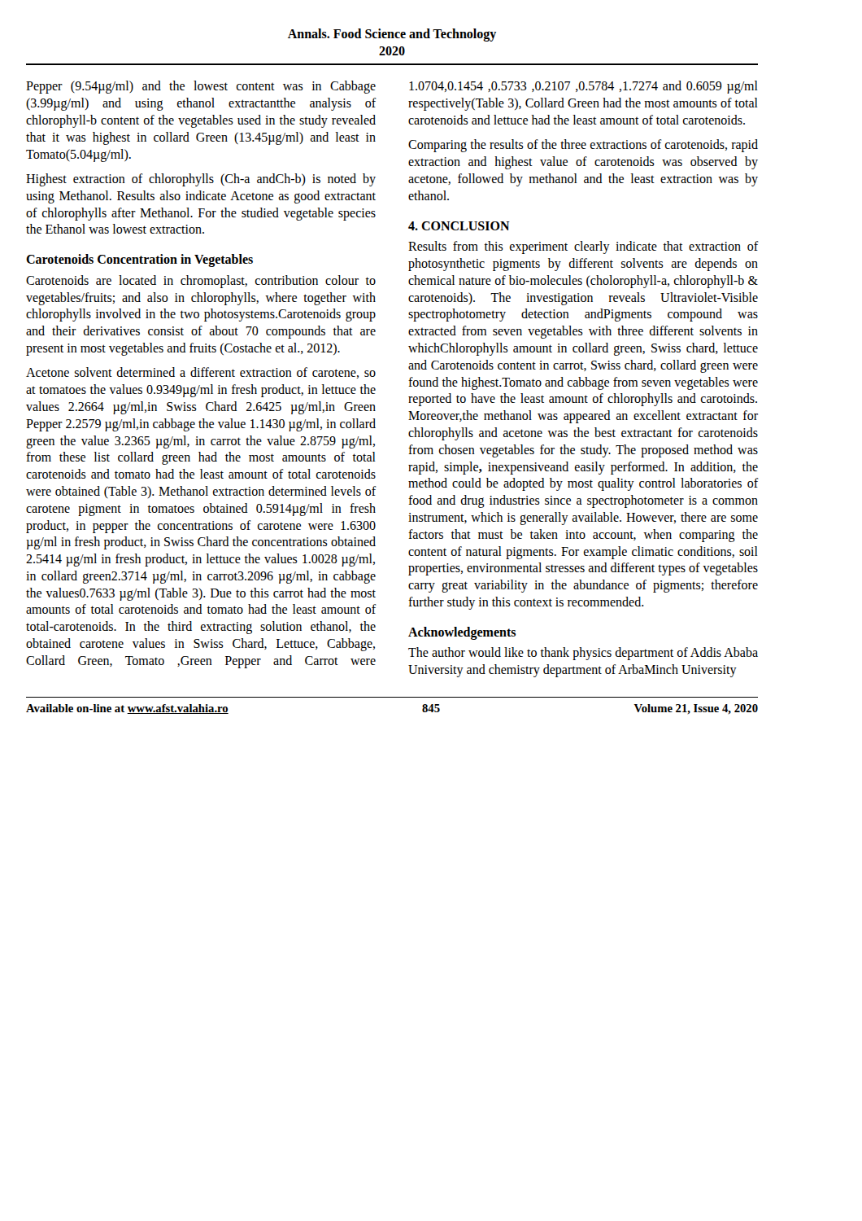Annals. Food Science and Technology
2020
Pepper (9.54µg/ml) and the lowest content was in Cabbage (3.99µg/ml) and using ethanol extractantthe analysis of chlorophyll-b content of the vegetables used in the study revealed that it was highest in collard Green (13.45µg/ml) and least in Tomato(5.04µg/ml).
Highest extraction of chlorophylls (Ch-a andCh-b) is noted by using Methanol. Results also indicate Acetone as good extractant of chlorophylls after Methanol. For the studied vegetable species the Ethanol was lowest extraction.
Carotenoids Concentration in Vegetables
Carotenoids are located in chromoplast, contribution colour to vegetables/fruits; and also in chlorophylls, where together with chlorophylls involved in the two photosystems.Carotenoids group and their derivatives consist of about 70 compounds that are present in most vegetables and fruits (Costache et al., 2012).
Acetone solvent determined a different extraction of carotene, so at tomatoes the values 0.9349µg/ml in fresh product, in lettuce the values 2.2664 µg/ml,in Swiss Chard 2.6425 µg/ml,in Green Pepper 2.2579 µg/ml,in cabbage the value 1.1430 µg/ml, in collard green the value 3.2365 µg/ml, in carrot the value 2.8759 µg/ml, from these list collard green had the most amounts of total carotenoids and tomato had the least amount of total carotenoids were obtained (Table 3). Methanol extraction determined levels of carotene pigment in tomatoes obtained 0.5914µg/ml in fresh product, in pepper the concentrations of carotene were 1.6300 µg/ml in fresh product, in Swiss Chard the concentrations obtained 2.5414 µg/ml in fresh product, in lettuce the values 1.0028 µg/ml, in collard green2.3714 µg/ml, in carrot3.2096 µg/ml, in cabbage the values0.7633 µg/ml (Table 3). Due to this carrot had the most amounts of total carotenoids and tomato had the least amount of total-carotenoids. In the third extracting solution ethanol, the obtained carotene values in Swiss Chard, Lettuce, Cabbage, Collard Green, Tomato ,Green Pepper and Carrot were 1.0704,0.1454 ,0.5733 ,0.2107 ,0.5784 ,1.7274 and 0.6059 µg/ml respectively(Table 3), Collard Green had the most amounts of total carotenoids and lettuce had the least amount of total carotenoids.
Comparing the results of the three extractions of carotenoids, rapid extraction and highest value of carotenoids was observed by acetone, followed by methanol and the least extraction was by ethanol.
4. CONCLUSION
Results from this experiment clearly indicate that extraction of photosynthetic pigments by different solvents are depends on chemical nature of bio-molecules (cholorophyll-a, chlorophyll-b & carotenoids). The investigation reveals Ultraviolet-Visible spectrophotometry detection andPigments compound was extracted from seven vegetables with three different solvents in whichChlorophylls amount in collard green, Swiss chard, lettuce and Carotenoids content in carrot, Swiss chard, collard green were found the highest.Tomato and cabbage from seven vegetables were reported to have the least amount of chlorophylls and carotoinds. Moreover,the methanol was appeared an excellent extractant for chlorophylls and acetone was the best extractant for carotenoids from chosen vegetables for the study. The proposed method was rapid, simple, inexpensiveand easily performed. In addition, the method could be adopted by most quality control laboratories of food and drug industries since a spectrophotometer is a common instrument, which is generally available. However, there are some factors that must be taken into account, when comparing the content of natural pigments. For example climatic conditions, soil properties, environmental stresses and different types of vegetables carry great variability in the abundance of pigments; therefore further study in this context is recommended.
Acknowledgements
The author would like to thank physics department of Addis Ababa University and chemistry department of ArbaMinch University
Available on-line at www.afst.valahia.ro 845 Volume 21, Issue 4, 2020